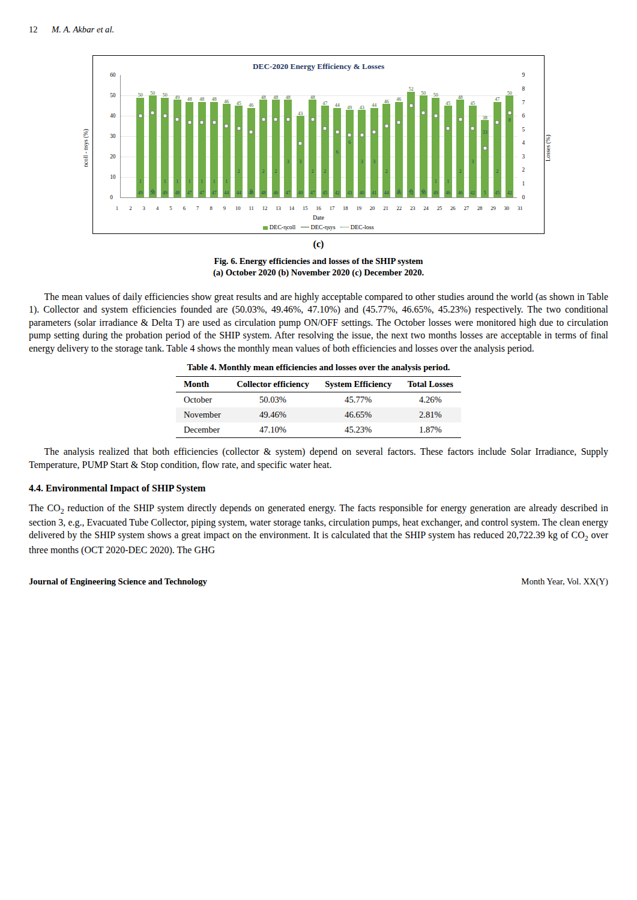12 M. A. Akbar et al.
DEC-2020 Energy Efficiency & Losses
ncoll - nsys (%) Losses (%)
60 50 40 30 20 10 0 9 8 7 6 5 4 3 2 1 0
5049
1
5050
0
5049
1
4948
1
4847
1
4847
1
4847
1
4644
1
4544
2
4648
0
4848
2
4846
2
4847
3
4340
3
4847
2
4745
2
4442
6
4943
6
4340
3
4441
3
4644
2
4646
0
5252
0
5050
0
5049
1
4546
1
4846
2
4542
3
385
33
4745
2
5042
8
12345678910111213141516171819202122232425262728293031
Date
DEC-ηcoll DEC-ηsys DEC-loss
(c)
Fig. 6. Energy efficiencies and losses of the SHIP system
(a) October 2020 (b) November 2020 (c) December 2020.
The mean values of daily efficiencies show great results and are highly acceptable compared to other studies around the world (as shown in Table 1). Collector and system efficiencies founded are (50.03%, 49.46%, 47.10%) and (45.77%, 46.65%, 45.23%) respectively. The two conditional parameters (solar irradiance & Delta T) are used as circulation pump ON/OFF settings. The October losses were monitored high due to circulation pump setting during the probation period of the SHIP system. After resolving the issue, the next two months losses are acceptable in terms of final energy delivery to the storage tank. Table 4 shows the monthly mean values of both efficiencies and losses over the analysis period.
Table 4. Monthly mean efficiencies and losses over the analysis period.
| Month | Collector efficiency | System Efficiency | Total Losses |
| --- | --- | --- | --- |
| October | 50.03% | 45.77% | 4.26% |
| November | 49.46% | 46.65% | 2.81% |
| December | 47.10% | 45.23% | 1.87% |
The analysis realized that both efficiencies (collector & system) depend on several factors. These factors include Solar Irradiance, Supply Temperature, PUMP Start & Stop condition, flow rate, and specific water heat.
4.4. Environmental Impact of SHIP System
The CO2 reduction of the SHIP system directly depends on generated energy. The facts responsible for energy generation are already described in section 3, e.g., Evacuated Tube Collector, piping system, water storage tanks, circulation pumps, heat exchanger, and control system. The clean energy delivered by the SHIP system shows a great impact on the environment. It is calculated that the SHIP system has reduced 20,722.39 kg of CO2 over three months (OCT 2020-DEC 2020). The GHG
Journal of Engineering Science and Technology Month Year, Vol. XX(Y)